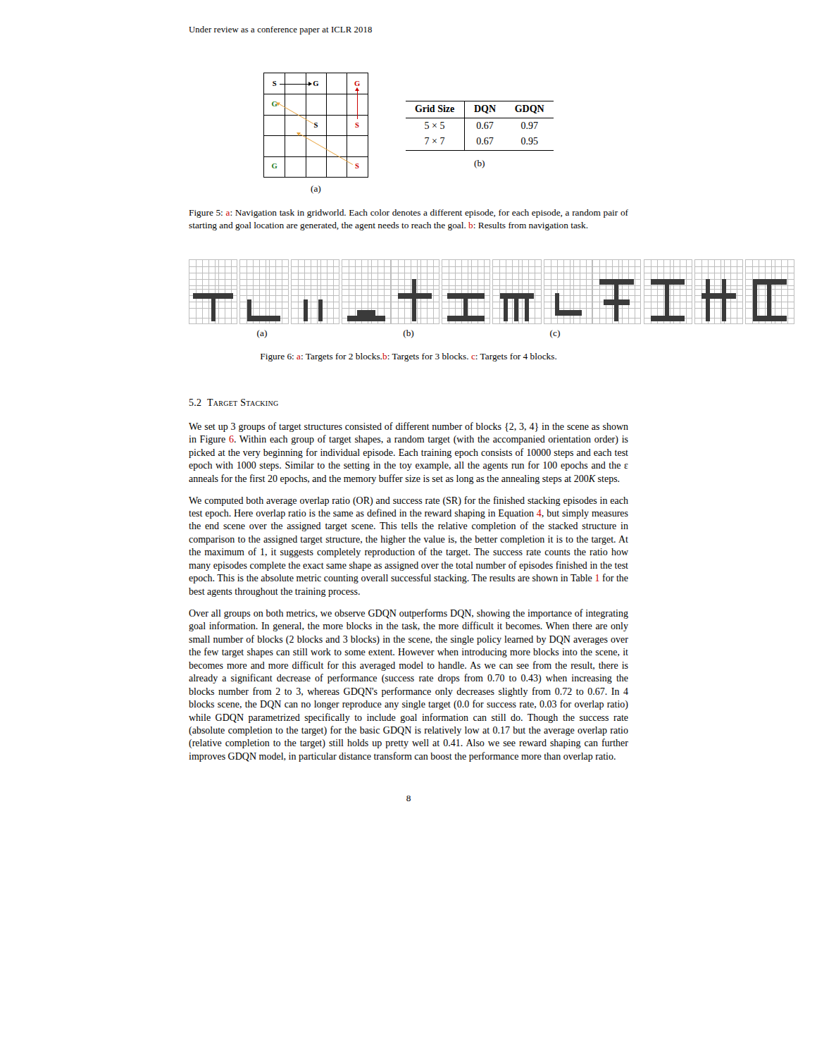Under review as a conference paper at ICLR 2018
S G
G S
G S
G S
(a)
| Grid Size | DQN | GDQN |
| --- | --- | --- |
| 5 × 5 | 0.67 | 0.97 |
| 7 × 7 | 0.67 | 0.95 |
(b)
Figure 5: a: Navigation task in gridworld. Each color denotes a different episode, for each episode, a random pair of starting and goal location are generated, the agent needs to reach the goal. b: Results from navigation task.
(a) (b) (c)
Figure 6: a: Targets for 2 blocks.b: Targets for 3 blocks. c: Targets for 4 blocks.
5.2 Target Stacking
We set up 3 groups of target structures consisted of different number of blocks {2, 3, 4} in the scene as shown in Figure 6. Within each group of target shapes, a random target (with the accompanied orientation order) is picked at the very beginning for individual episode. Each training epoch consists of 10000 steps and each test epoch with 1000 steps. Similar to the setting in the toy example, all the agents run for 100 epochs and the ε anneals for the first 20 epochs, and the memory buffer size is set as long as the annealing steps at 200K steps.
We computed both average overlap ratio (OR) and success rate (SR) for the finished stacking episodes in each test epoch. Here overlap ratio is the same as defined in the reward shaping in Equation 4, but simply measures the end scene over the assigned target scene. This tells the relative completion of the stacked structure in comparison to the assigned target structure, the higher the value is, the better completion it is to the target. At the maximum of 1, it suggests completely reproduction of the target. The success rate counts the ratio how many episodes complete the exact same shape as assigned over the total number of episodes finished in the test epoch. This is the absolute metric counting overall successful stacking. The results are shown in Table 1 for the best agents throughout the training process.
Over all groups on both metrics, we observe GDQN outperforms DQN, showing the importance of integrating goal information. In general, the more blocks in the task, the more difficult it becomes. When there are only small number of blocks (2 blocks and 3 blocks) in the scene, the single policy learned by DQN averages over the few target shapes can still work to some extent. However when introducing more blocks into the scene, it becomes more and more difficult for this averaged model to handle. As we can see from the result, there is already a significant decrease of performance (success rate drops from 0.70 to 0.43) when increasing the blocks number from 2 to 3, whereas GDQN's performance only decreases slightly from 0.72 to 0.67. In 4 blocks scene, the DQN can no longer reproduce any single target (0.0 for success rate, 0.03 for overlap ratio) while GDQN parametrized specifically to include goal information can still do. Though the success rate (absolute completion to the target) for the basic GDQN is relatively low at 0.17 but the average overlap ratio (relative completion to the target) still holds up pretty well at 0.41. Also we see reward shaping can further improves GDQN model, in particular distance transform can boost the performance more than overlap ratio.
8